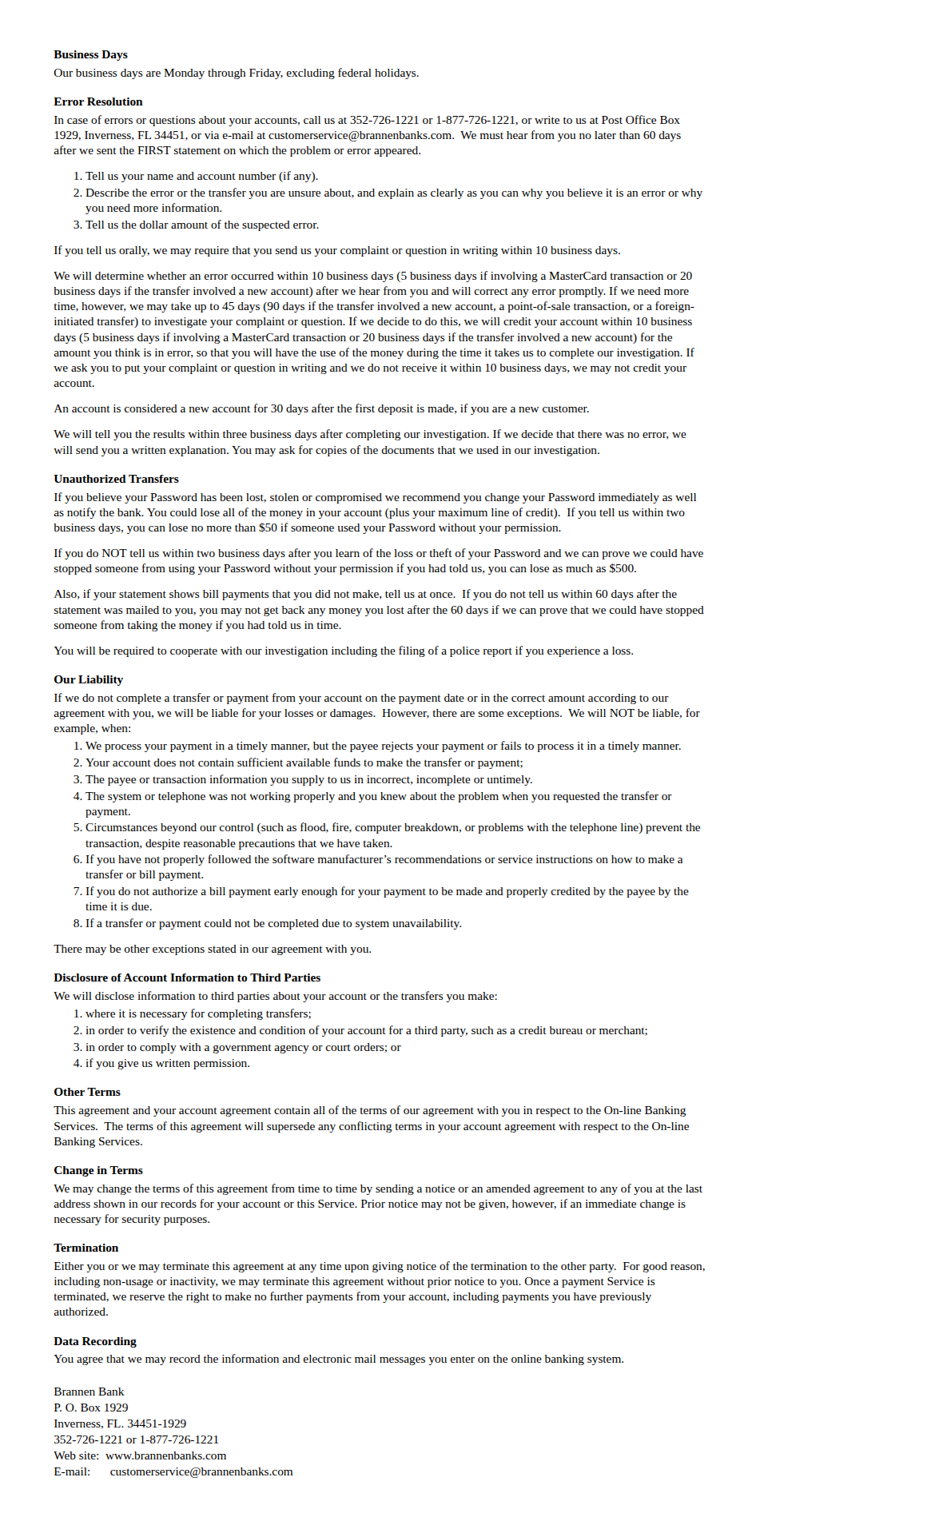Business Days
Our business days are Monday through Friday, excluding federal holidays.
Error Resolution
In case of errors or questions about your accounts, call us at 352-726-1221 or 1-877-726-1221, or write to us at Post Office Box 1929, Inverness, FL 34451, or via e-mail at customerservice@brannenbanks.com. We must hear from you no later than 60 days after we sent the FIRST statement on which the problem or error appeared.
Tell us your name and account number (if any).
Describe the error or the transfer you are unsure about, and explain as clearly as you can why you believe it is an error or why you need more information.
Tell us the dollar amount of the suspected error.
If you tell us orally, we may require that you send us your complaint or question in writing within 10 business days.
We will determine whether an error occurred within 10 business days (5 business days if involving a MasterCard transaction or 20 business days if the transfer involved a new account) after we hear from you and will correct any error promptly. If we need more time, however, we may take up to 45 days (90 days if the transfer involved a new account, a point-of-sale transaction, or a foreign-initiated transfer) to investigate your complaint or question. If we decide to do this, we will credit your account within 10 business days (5 business days if involving a MasterCard transaction or 20 business days if the transfer involved a new account) for the amount you think is in error, so that you will have the use of the money during the time it takes us to complete our investigation. If we ask you to put your complaint or question in writing and we do not receive it within 10 business days, we may not credit your account.
An account is considered a new account for 30 days after the first deposit is made, if you are a new customer.
We will tell you the results within three business days after completing our investigation. If we decide that there was no error, we will send you a written explanation. You may ask for copies of the documents that we used in our investigation.
Unauthorized Transfers
If you believe your Password has been lost, stolen or compromised we recommend you change your Password immediately as well as notify the bank. You could lose all of the money in your account (plus your maximum line of credit). If you tell us within two business days, you can lose no more than $50 if someone used your Password without your permission.
If you do NOT tell us within two business days after you learn of the loss or theft of your Password and we can prove we could have stopped someone from using your Password without your permission if you had told us, you can lose as much as $500.
Also, if your statement shows bill payments that you did not make, tell us at once. If you do not tell us within 60 days after the statement was mailed to you, you may not get back any money you lost after the 60 days if we can prove that we could have stopped someone from taking the money if you had told us in time.
You will be required to cooperate with our investigation including the filing of a police report if you experience a loss.
Our Liability
If we do not complete a transfer or payment from your account on the payment date or in the correct amount according to our agreement with you, we will be liable for your losses or damages. However, there are some exceptions. We will NOT be liable, for example, when:
We process your payment in a timely manner, but the payee rejects your payment or fails to process it in a timely manner.
Your account does not contain sufficient available funds to make the transfer or payment;
The payee or transaction information you supply to us in incorrect, incomplete or untimely.
The system or telephone was not working properly and you knew about the problem when you requested the transfer or payment.
Circumstances beyond our control (such as flood, fire, computer breakdown, or problems with the telephone line) prevent the transaction, despite reasonable precautions that we have taken.
If you have not properly followed the software manufacturer’s recommendations or service instructions on how to make a transfer or bill payment.
If you do not authorize a bill payment early enough for your payment to be made and properly credited by the payee by the time it is due.
If a transfer or payment could not be completed due to system unavailability.
There may be other exceptions stated in our agreement with you.
Disclosure of Account Information to Third Parties
We will disclose information to third parties about your account or the transfers you make:
where it is necessary for completing transfers;
in order to verify the existence and condition of your account for a third party, such as a credit bureau or merchant;
in order to comply with a government agency or court orders; or
if you give us written permission.
Other Terms
This agreement and your account agreement contain all of the terms of our agreement with you in respect to the On-line Banking Services. The terms of this agreement will supersede any conflicting terms in your account agreement with respect to the On-line Banking Services.
Change in Terms
We may change the terms of this agreement from time to time by sending a notice or an amended agreement to any of you at the last address shown in our records for your account or this Service. Prior notice may not be given, however, if an immediate change is necessary for security purposes.
Termination
Either you or we may terminate this agreement at any time upon giving notice of the termination to the other party. For good reason, including non-usage or inactivity, we may terminate this agreement without prior notice to you. Once a payment Service is terminated, we reserve the right to make no further payments from your account, including payments you have previously authorized.
Data Recording
You agree that we may record the information and electronic mail messages you enter on the online banking system.
Brannen Bank
P. O. Box 1929
Inverness, FL. 34451-1929
352-726-1221 or 1-877-726-1221
Web site: www.brannenbanks.com
E-mail: customerservice@brannenbanks.com